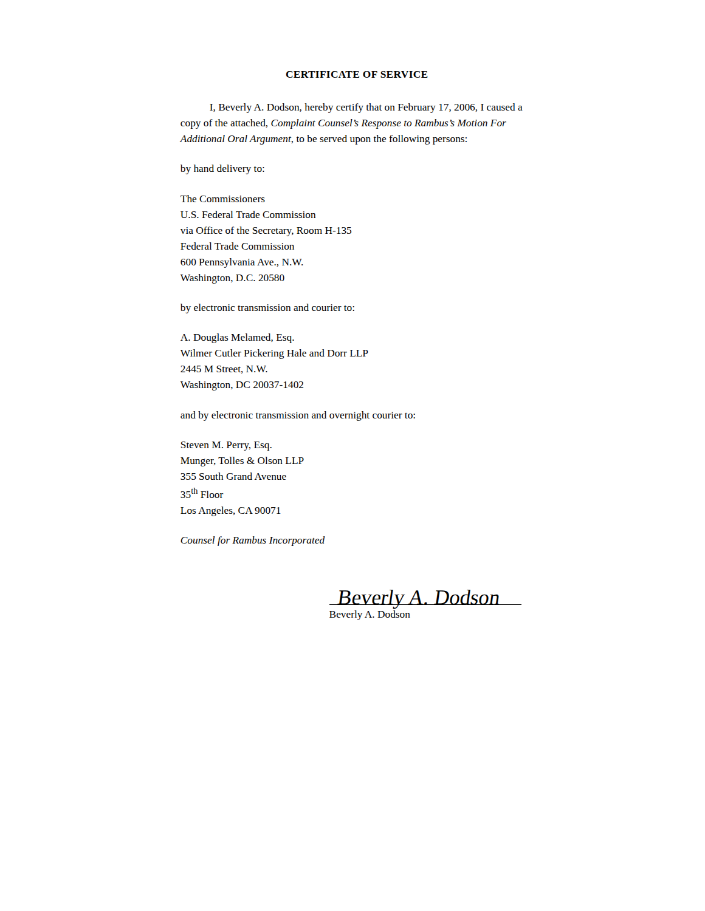CERTIFICATE OF SERVICE
I, Beverly A. Dodson, hereby certify that on February 17, 2006, I caused a copy of the attached, Complaint Counsel’s Response to Rambus’s Motion For Additional Oral Argument, to be served upon the following persons:
by hand delivery to:
The Commissioners U.S. Federal Trade Commission via Office of the Secretary, Room H-135 Federal Trade Commission 600 Pennsylvania Ave., N.W. Washington, D.C. 20580
by electronic transmission and courier to:
A. Douglas Melamed, Esq. Wilmer Cutler Pickering Hale and Dorr LLP 2445 M Street, N.W. Washington, DC 20037-1402
and by electronic transmission and overnight courier to:
Steven M. Perry, Esq. Munger, Tolles & Olson LLP 355 South Grand Avenue 35th Floor Los Angeles, CA 90071
Counsel for Rambus Incorporated
Beverly A. Dodson
Beverly A. Dodson